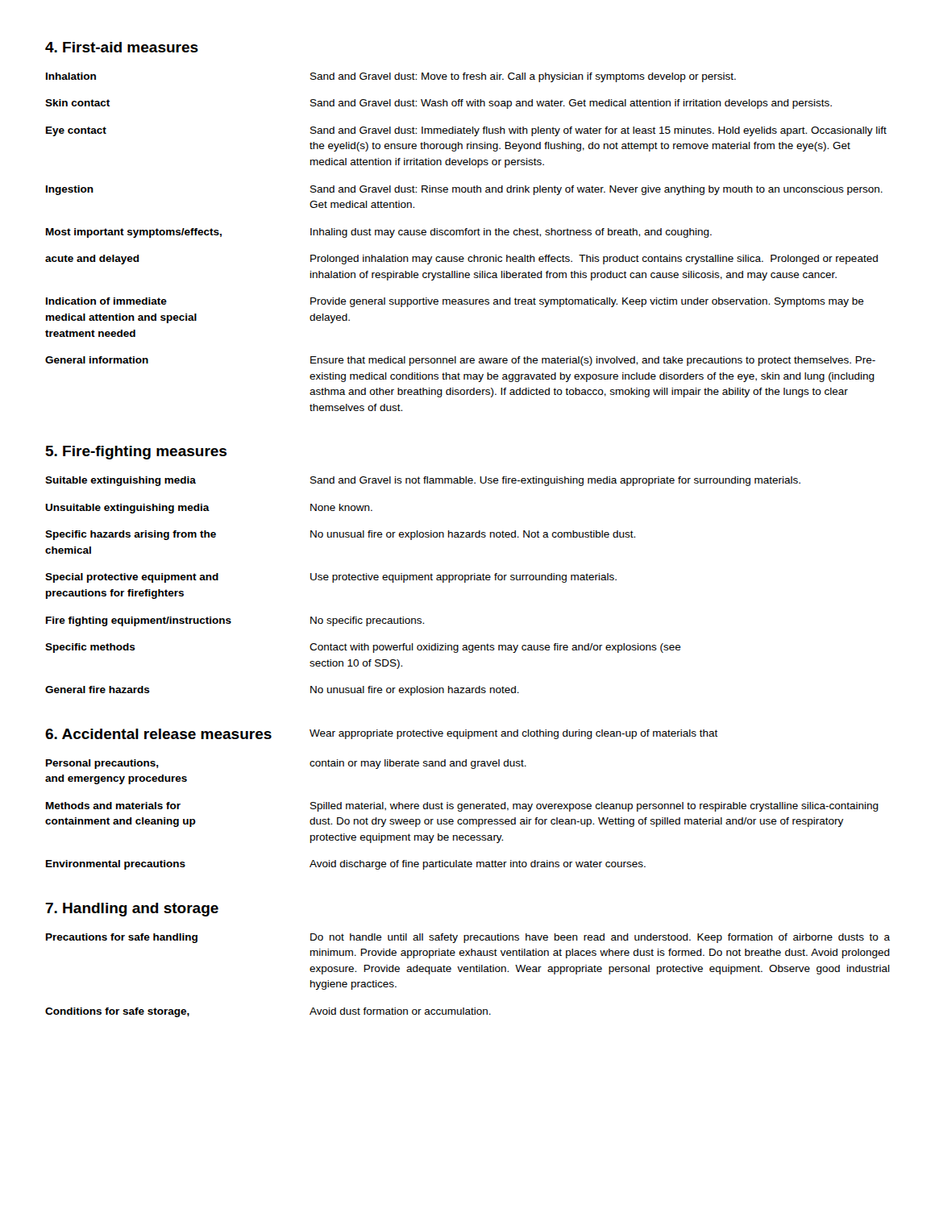4. First-aid measures
Inhalation
Sand and Gravel dust: Move to fresh air. Call a physician if symptoms develop or persist.
Skin contact
Sand and Gravel dust: Wash off with soap and water. Get medical attention if irritation develops and persists.
Eye contact
Sand and Gravel dust: Immediately flush with plenty of water for at least 15 minutes. Hold eyelids apart. Occasionally lift the eyelid(s) to ensure thorough rinsing. Beyond flushing, do not attempt to remove material from the eye(s). Get medical attention if irritation develops or persists.
Ingestion
Sand and Gravel dust: Rinse mouth and drink plenty of water. Never give anything by mouth to an unconscious person. Get medical attention.
Most important symptoms/effects,
Inhaling dust may cause discomfort in the chest, shortness of breath, and coughing.
acute and delayed
Prolonged inhalation may cause chronic health effects. This product contains crystalline silica. Prolonged or repeated inhalation of respirable crystalline silica liberated from this product can cause silicosis, and may cause cancer.
Indication of immediate
medical attention and special
treatment needed
Provide general supportive measures and treat symptomatically. Keep victim under observation. Symptoms may be delayed.
General information
Ensure that medical personnel are aware of the material(s) involved, and take precautions to protect themselves. Pre-existing medical conditions that may be aggravated by exposure include disorders of the eye, skin and lung (including asthma and other breathing disorders). If addicted to tobacco, smoking will impair the ability of the lungs to clear themselves of dust.
5. Fire-fighting measures
Suitable extinguishing media
Sand and Gravel is not flammable. Use fire-extinguishing media appropriate for surrounding materials.
Unsuitable extinguishing media
None known.
Specific hazards arising from the
chemical
No unusual fire or explosion hazards noted. Not a combustible dust.
Special protective equipment and
precautions for firefighters
Use protective equipment appropriate for surrounding materials.
Fire fighting equipment/instructions
No specific precautions.
Specific methods
Contact with powerful oxidizing agents may cause fire and/or explosions (see
section 10 of SDS).
General fire hazards
No unusual fire or explosion hazards noted.
6. Accidental release measures
Wear appropriate protective equipment and clothing during clean-up of materials that
Personal precautions,
and emergency procedures
contain or may liberate sand and gravel dust.
Methods and materials for
containment and cleaning up
Spilled material, where dust is generated, may overexpose cleanup personnel to respirable crystalline silica-containing dust. Do not dry sweep or use compressed air for clean-up. Wetting of spilled material and/or use of respiratory protective equipment may be necessary.
Environmental precautions
Avoid discharge of fine particulate matter into drains or water courses.
7. Handling and storage
Precautions for safe handling
Do not handle until all safety precautions have been read and understood. Keep formation of airborne dusts to a minimum. Provide appropriate exhaust ventilation at places where dust is formed. Do not breathe dust. Avoid prolonged exposure. Provide adequate ventilation. Wear appropriate personal protective equipment. Observe good industrial hygiene practices.
Conditions for safe storage,
Avoid dust formation or accumulation.